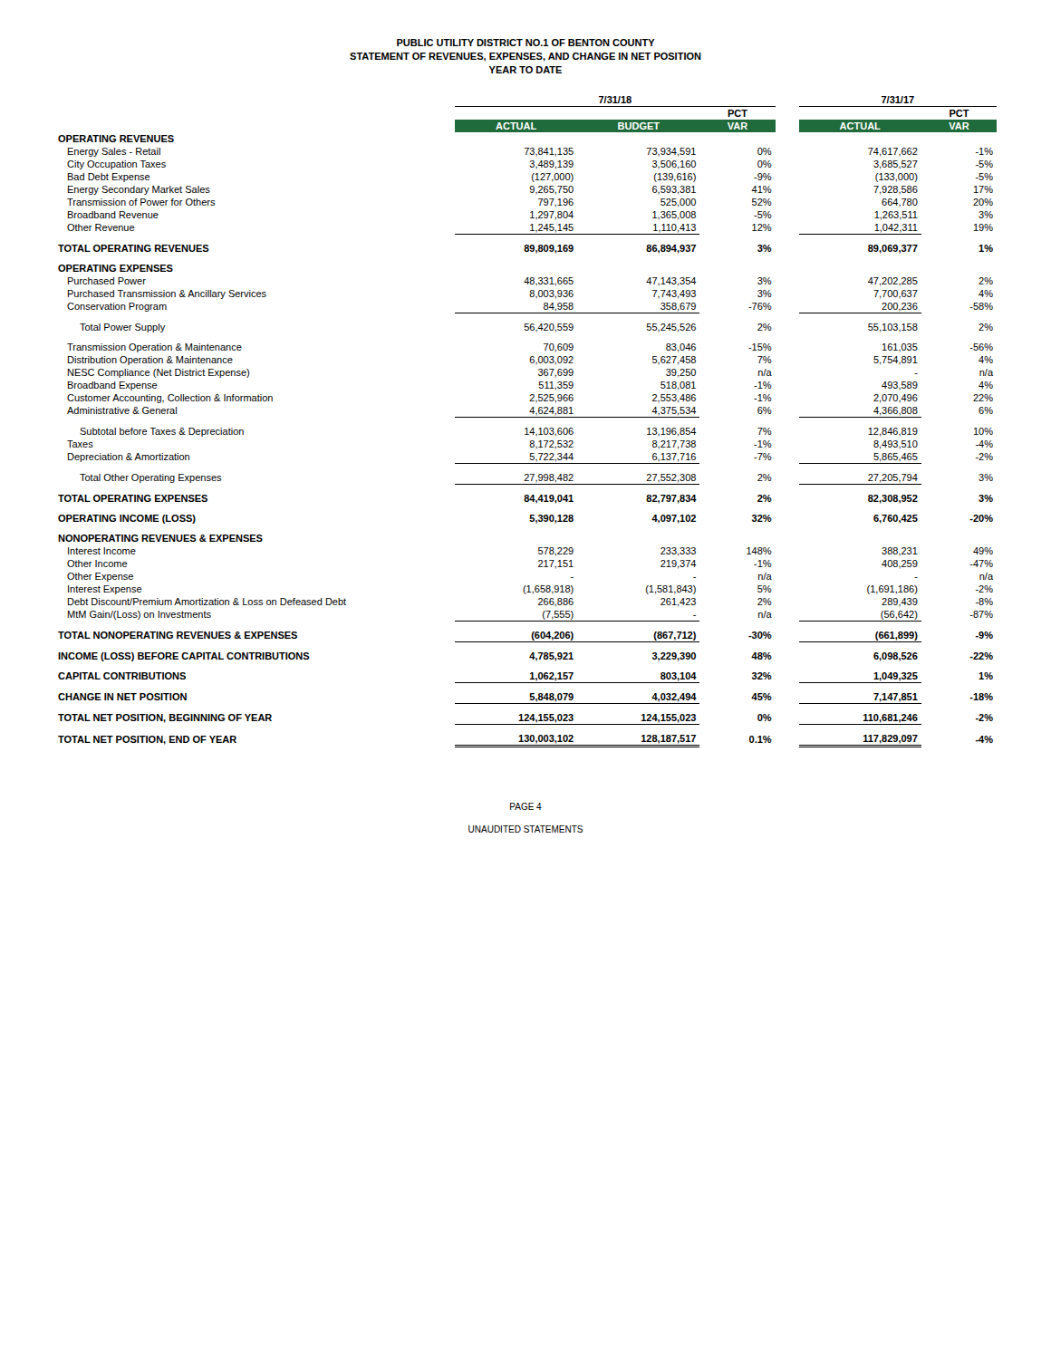PUBLIC UTILITY DISTRICT NO.1 OF BENTON COUNTY
STATEMENT OF REVENUES, EXPENSES, AND CHANGE IN NET POSITION
YEAR TO DATE
| | | 7/31/18 | | 7/31/17 |
| | | | | PCT | | | PCT |
| | | ACTUAL | BUDGET | VAR | | ACTUAL | VAR |
| OPERATING REVENUES | | | | | | | |
| Energy Sales - Retail | | 73,841,135 | 73,934,591 | 0% | | 74,617,662 | -1% |
| City Occupation Taxes | | 3,489,139 | 3,506,160 | 0% | | 3,685,527 | -5% |
| Bad Debt Expense | | (127,000) | (139,616) | -9% | | (133,000) | -5% |
| Energy Secondary Market Sales | | 9,265,750 | 6,593,381 | 41% | | 7,928,586 | 17% |
| Transmission of Power for Others | | 797,196 | 525,000 | 52% | | 664,780 | 20% |
| Broadband Revenue | | 1,297,804 | 1,365,008 | -5% | | 1,263,511 | 3% |
| Other Revenue | | 1,245,145 | 1,110,413 | 12% | | 1,042,311 | 19% |
| TOTAL OPERATING REVENUES | | 89,809,169 | 86,894,937 | 3% | | 89,069,377 | 1% |
| OPERATING EXPENSES | | | | | | | |
| Purchased Power | | 48,331,665 | 47,143,354 | 3% | | 47,202,285 | 2% |
| Purchased Transmission & Ancillary Services | | 8,003,936 | 7,743,493 | 3% | | 7,700,637 | 4% |
| Conservation Program | | 84,958 | 358,679 | -76% | | 200,236 | -58% |
| Total Power Supply | | 56,420,559 | 55,245,526 | 2% | | 55,103,158 | 2% |
| Transmission Operation & Maintenance | | 70,609 | 83,046 | -15% | | 161,035 | -56% |
| Distribution Operation & Maintenance | | 6,003,092 | 5,627,458 | 7% | | 5,754,891 | 4% |
| NESC Compliance (Net District Expense) | | 367,699 | 39,250 | n/a | | - | n/a |
| Broadband Expense | | 511,359 | 518,081 | -1% | | 493,589 | 4% |
| Customer Accounting, Collection & Information | | 2,525,966 | 2,553,486 | -1% | | 2,070,496 | 22% |
| Administrative & General | | 4,624,881 | 4,375,534 | 6% | | 4,366,808 | 6% |
| Subtotal before Taxes & Depreciation | | 14,103,606 | 13,196,854 | 7% | | 12,846,819 | 10% |
| Taxes | | 8,172,532 | 8,217,738 | -1% | | 8,493,510 | -4% |
| Depreciation & Amortization | | 5,722,344 | 6,137,716 | -7% | | 5,865,465 | -2% |
| Total Other Operating Expenses | | 27,998,482 | 27,552,308 | 2% | | 27,205,794 | 3% |
| TOTAL OPERATING EXPENSES | | 84,419,041 | 82,797,834 | 2% | | 82,308,952 | 3% |
| OPERATING INCOME (LOSS) | | 5,390,128 | 4,097,102 | 32% | | 6,760,425 | -20% |
| NONOPERATING REVENUES & EXPENSES | | | | | | | |
| Interest Income | | 578,229 | 233,333 | 148% | | 388,231 | 49% |
| Other Income | | 217,151 | 219,374 | -1% | | 408,259 | -47% |
| Other Expense | | - | - | n/a | | - | n/a |
| Interest Expense | | (1,658,918) | (1,581,843) | 5% | | (1,691,186) | -2% |
| Debt Discount/Premium Amortization & Loss on Defeased Debt | | 266,886 | 261,423 | 2% | | 289,439 | -8% |
| MtM Gain/(Loss) on Investments | | (7,555) | - | n/a | | (56,642) | -87% |
| TOTAL NONOPERATING REVENUES & EXPENSES | | (604,206) | (867,712) | -30% | | (661,899) | -9% |
| INCOME (LOSS) BEFORE CAPITAL CONTRIBUTIONS | | 4,785,921 | 3,229,390 | 48% | | 6,098,526 | -22% |
| CAPITAL CONTRIBUTIONS | | 1,062,157 | 803,104 | 32% | | 1,049,325 | 1% |
| CHANGE IN NET POSITION | | 5,848,079 | 4,032,494 | 45% | | 7,147,851 | -18% |
| TOTAL NET POSITION, BEGINNING OF YEAR | | 124,155,023 | 124,155,023 | 0% | | 110,681,246 | -2% |
| TOTAL NET POSITION, END OF YEAR | | 130,003,102 | 128,187,517 | 0.1% | | 117,829,097 | -4% |
PAGE 4
UNAUDITED STATEMENTS